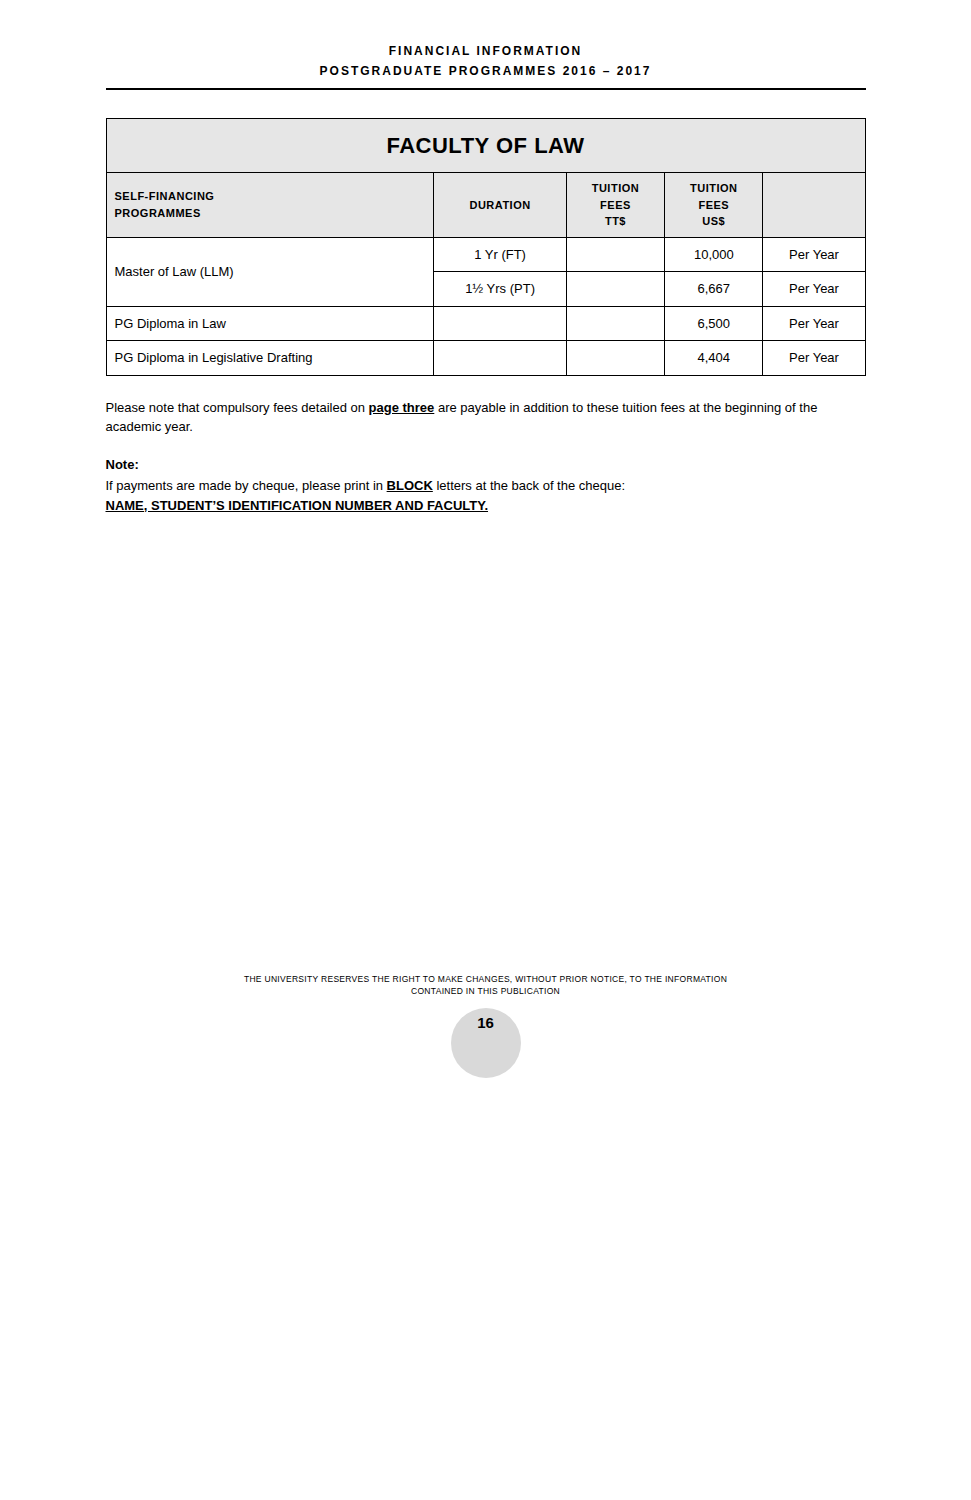FINANCIAL INFORMATION
POSTGRADUATE PROGRAMMES 2016 – 2017
FACULTY OF LAW
| SELF-FINANCING PROGRAMMES | DURATION | TUITION FEES TT$ | TUITION FEES US$ | |
| --- | --- | --- | --- | --- |
| Master of Law (LLM) | 1 Yr (FT) | | 10,000 | Per Year |
| 1½ Yrs (PT) | | 6,667 | Per Year |
| PG Diploma in Law | | | 6,500 | Per Year |
| PG Diploma in Legislative Drafting | | | 4,404 | Per Year |
Please note that compulsory fees detailed on page three are payable in addition to these tuition fees at the beginning of the academic year.
Note:
If payments are made by cheque, please print in BLOCK letters at the back of the cheque:
NAME, STUDENT’S IDENTIFICATION NUMBER AND FACULTY.
THE UNIVERSITY RESERVES THE RIGHT TO MAKE CHANGES, WITHOUT PRIOR NOTICE, TO THE INFORMATION
CONTAINED IN THIS PUBLICATION
16